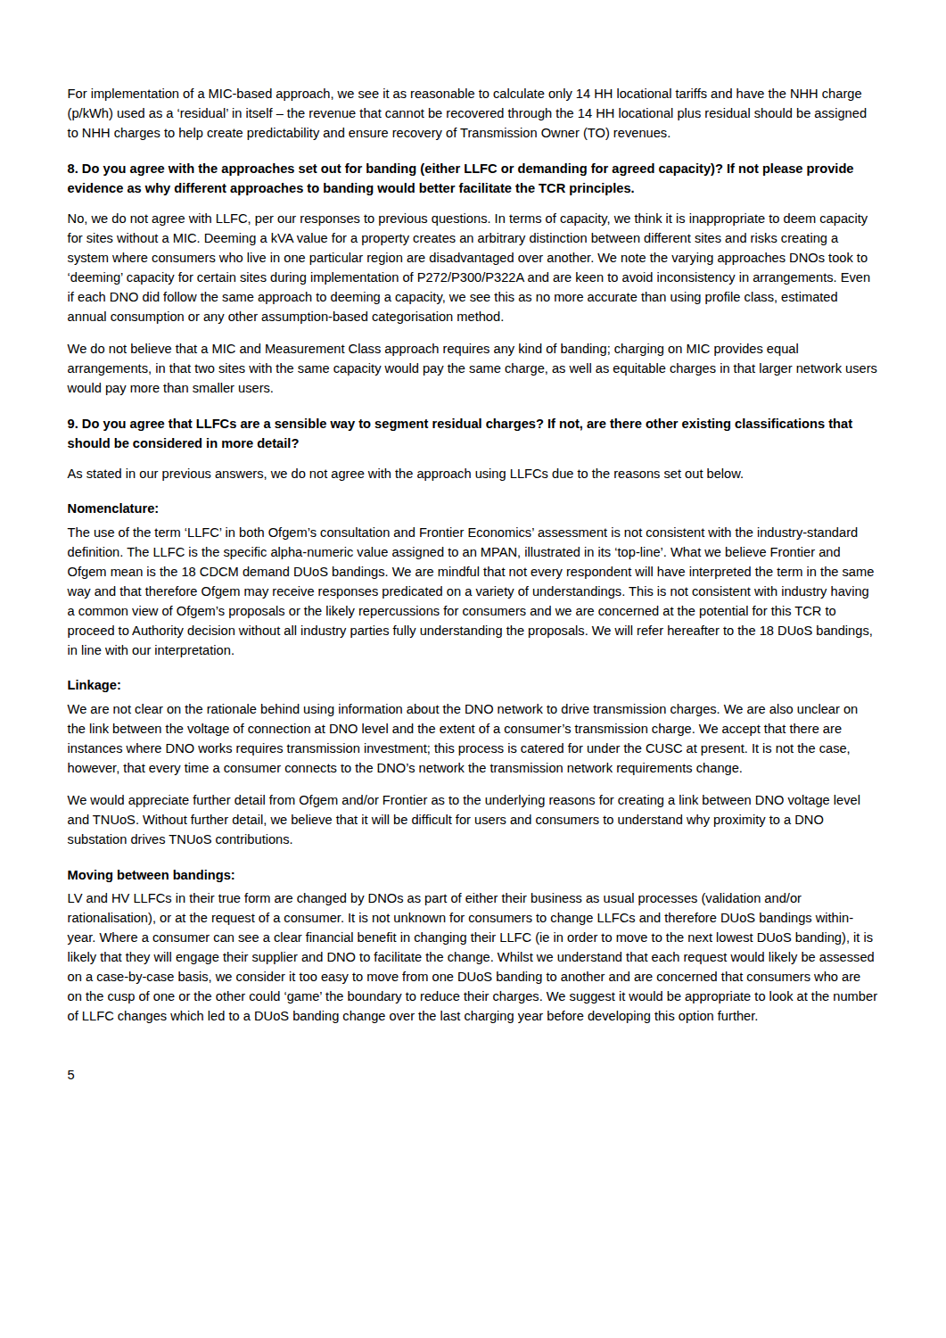For implementation of a MIC-based approach, we see it as reasonable to calculate only 14 HH locational tariffs and have the NHH charge (p/kWh) used as a ‘residual’ in itself – the revenue that cannot be recovered through the 14 HH locational plus residual should be assigned to NHH charges to help create predictability and ensure recovery of Transmission Owner (TO) revenues.
8. Do you agree with the approaches set out for banding (either LLFC or demanding for agreed capacity)? If not please provide evidence as why different approaches to banding would better facilitate the TCR principles.
No, we do not agree with LLFC, per our responses to previous questions. In terms of capacity, we think it is inappropriate to deem capacity for sites without a MIC. Deeming a kVA value for a property creates an arbitrary distinction between different sites and risks creating a system where consumers who live in one particular region are disadvantaged over another. We note the varying approaches DNOs took to ‘deeming’ capacity for certain sites during implementation of P272/P300/P322A and are keen to avoid inconsistency in arrangements. Even if each DNO did follow the same approach to deeming a capacity, we see this as no more accurate than using profile class, estimated annual consumption or any other assumption-based categorisation method.
We do not believe that a MIC and Measurement Class approach requires any kind of banding; charging on MIC provides equal arrangements, in that two sites with the same capacity would pay the same charge, as well as equitable charges in that larger network users would pay more than smaller users.
9. Do you agree that LLFCs are a sensible way to segment residual charges? If not, are there other existing classifications that should be considered in more detail?
As stated in our previous answers, we do not agree with the approach using LLFCs due to the reasons set out below.
Nomenclature:
The use of the term ‘LLFC’ in both Ofgem’s consultation and Frontier Economics’ assessment is not consistent with the industry-standard definition. The LLFC is the specific alpha-numeric value assigned to an MPAN, illustrated in its ‘top-line’. What we believe Frontier and Ofgem mean is the 18 CDCM demand DUoS bandings. We are mindful that not every respondent will have interpreted the term in the same way and that therefore Ofgem may receive responses predicated on a variety of understandings. This is not consistent with industry having a common view of Ofgem’s proposals or the likely repercussions for consumers and we are concerned at the potential for this TCR to proceed to Authority decision without all industry parties fully understanding the proposals. We will refer hereafter to the 18 DUoS bandings, in line with our interpretation.
Linkage:
We are not clear on the rationale behind using information about the DNO network to drive transmission charges. We are also unclear on the link between the voltage of connection at DNO level and the extent of a consumer’s transmission charge. We accept that there are instances where DNO works requires transmission investment; this process is catered for under the CUSC at present. It is not the case, however, that every time a consumer connects to the DNO’s network the transmission network requirements change.
We would appreciate further detail from Ofgem and/or Frontier as to the underlying reasons for creating a link between DNO voltage level and TNUoS. Without further detail, we believe that it will be difficult for users and consumers to understand why proximity to a DNO substation drives TNUoS contributions.
Moving between bandings:
LV and HV LLFCs in their true form are changed by DNOs as part of either their business as usual processes (validation and/or rationalisation), or at the request of a consumer. It is not unknown for consumers to change LLFCs and therefore DUoS bandings within-year. Where a consumer can see a clear financial benefit in changing their LLFC (ie in order to move to the next lowest DUoS banding), it is likely that they will engage their supplier and DNO to facilitate the change. Whilst we understand that each request would likely be assessed on a case-by-case basis, we consider it too easy to move from one DUoS banding to another and are concerned that consumers who are on the cusp of one or the other could ‘game’ the boundary to reduce their charges. We suggest it would be appropriate to look at the number of LLFC changes which led to a DUoS banding change over the last charging year before developing this option further.
5